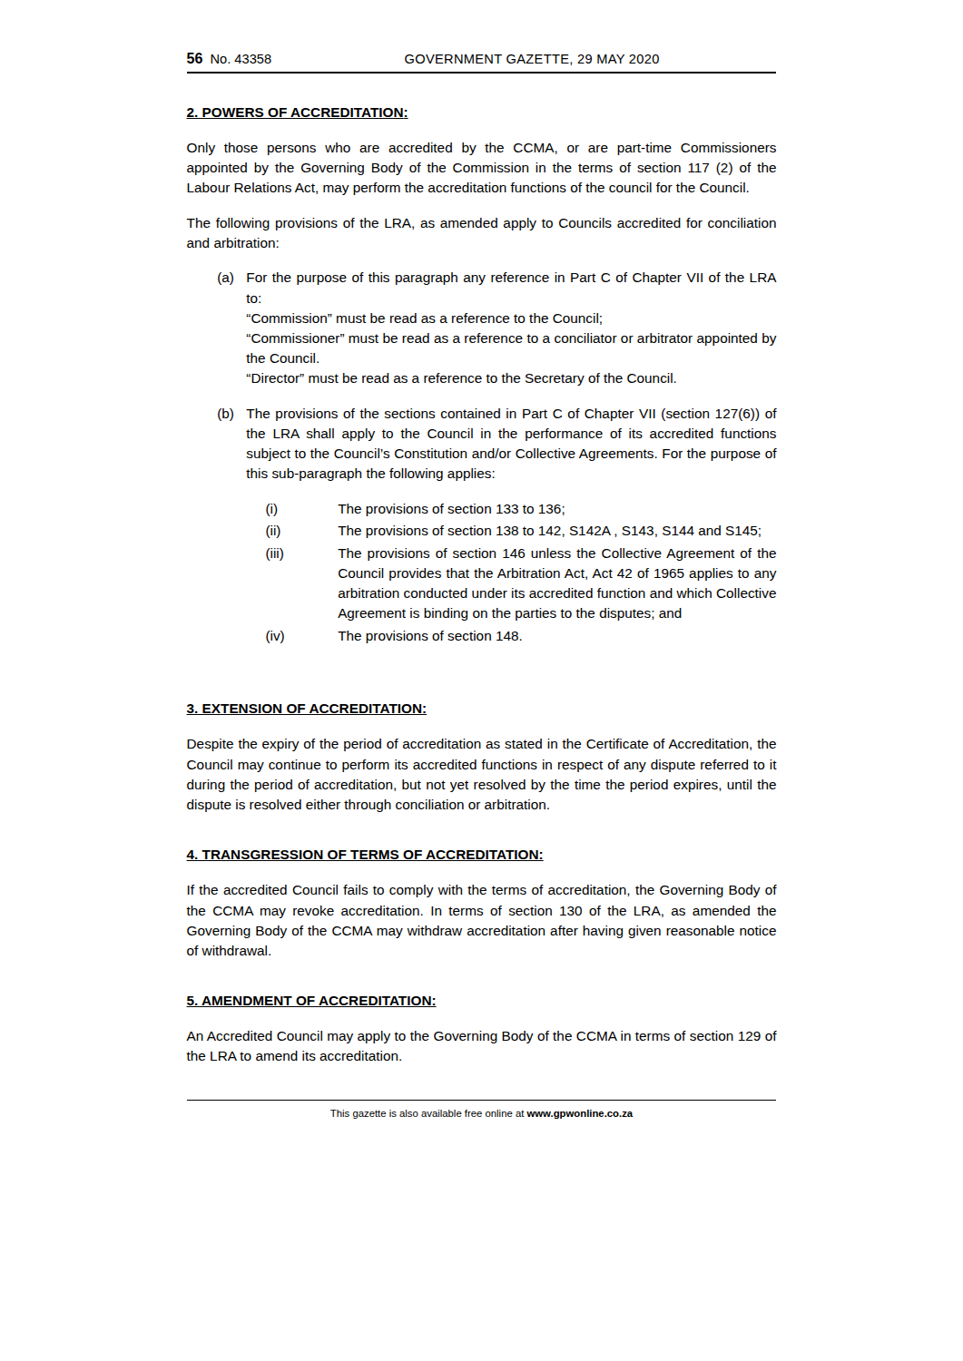56 No. 43358 GOVERNMENT GAZETTE, 29 MAY 2020
2. POWERS OF ACCREDITATION:
Only those persons who are accredited by the CCMA, or are part-time Commissioners appointed by the Governing Body of the Commission in the terms of section 117 (2) of the Labour Relations Act, may perform the accreditation functions of the council for the Council.
The following provisions of the LRA, as amended apply to Councils accredited for conciliation and arbitration:
(a)
For the purpose of this paragraph any reference in Part C of Chapter VII of the LRA to:
“Commission” must be read as a reference to the Council;
“Commissioner” must be read as a reference to a conciliator or arbitrator appointed by the Council.
“Director” must be read as a reference to the Secretary of the Council.
(b)
The provisions of the sections contained in Part C of Chapter VII (section 127(6)) of the LRA shall apply to the Council in the performance of its accredited functions subject to the Council’s Constitution and/or Collective Agreements. For the purpose of this sub-paragraph the following applies:
(i) The provisions of section 133 to 136;
(ii) The provisions of section 138 to 142, S142A , S143, S144 and S145;
(iii) The provisions of section 146 unless the Collective Agreement of the Council provides that the Arbitration Act, Act 42 of 1965 applies to any arbitration conducted under its accredited function and which Collective Agreement is binding on the parties to the disputes; and
(iv) The provisions of section 148.
3. EXTENSION OF ACCREDITATION:
Despite the expiry of the period of accreditation as stated in the Certificate of Accreditation, the Council may continue to perform its accredited functions in respect of any dispute referred to it during the period of accreditation, but not yet resolved by the time the period expires, until the dispute is resolved either through conciliation or arbitration.
4. TRANSGRESSION OF TERMS OF ACCREDITATION:
If the accredited Council fails to comply with the terms of accreditation, the Governing Body of the CCMA may revoke accreditation. In terms of section 130 of the LRA, as amended the Governing Body of the CCMA may withdraw accreditation after having given reasonable notice of withdrawal.
5. AMENDMENT OF ACCREDITATION:
An Accredited Council may apply to the Governing Body of the CCMA in terms of section 129 of the LRA to amend its accreditation.
This gazette is also available free online at www.gpwonline.co.za